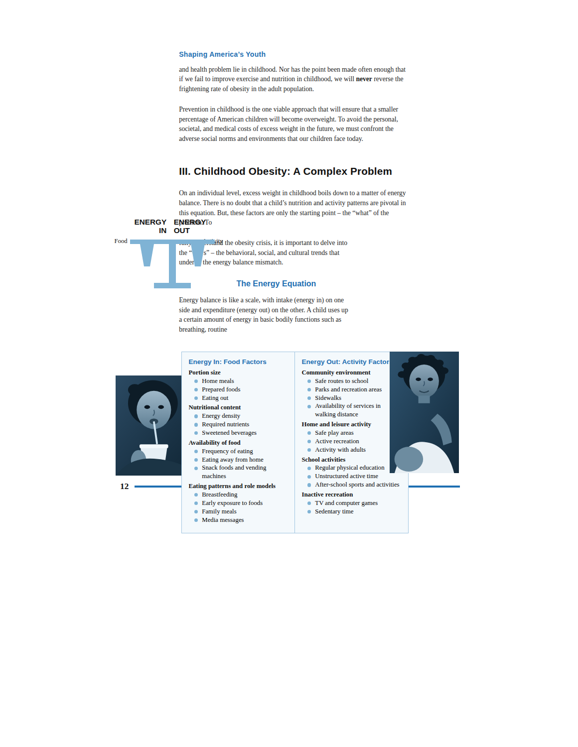Shaping America’s Youth
and health problem lie in childhood. Nor has the point been made often enough that if we fail to improve exercise and nutrition in childhood, we will never reverse the frightening rate of obesity in the adult population.
Prevention in childhood is the one viable approach that will ensure that a smaller percentage of American children will become overweight. To avoid the personal, societal, and medical costs of excess weight in the future, we must confront the adverse social norms and environments that our children face today.
III. Childhood Obesity: A Complex Problem
On an individual level, excess weight in childhood boils down to a matter of energy balance. There is no doubt that a child’s nutrition and activity patterns are pivotal in this equation. But, these factors are only the starting point – the “what” of the problem. To
fully understand the obesity crisis, it is important to delve into the “whys” – the behavioral, social, and cultural trends that underlie the energy balance mismatch.
The Energy Equation
Energy balance is like a scale, with intake (energy in) on one side and expenditure (energy out) on the other. A child uses up a certain amount of energy in basic bodily functions such as breathing, routine
ENERGY
IN
ENERGY
OUT
Food
Activity
Energy In: Food Factors
Portion size
Home meals
Prepared foods
Eating out
Nutritional content
Energy density
Required nutrients
Sweetened beverages
Availability of food
Frequency of eating
Eating away from home
Snack foods and vending machines
Eating patterns and role models
Breastfeeding
Early exposure to foods
Family meals
Media messages
Energy Out: Activity Factors
Community environment
Safe routes to school
Parks and recreation areas
Sidewalks
Availability of services in walking distance
Home and leisure activity
Safe play areas
Active recreation
Activity with adults
School activities
Regular physical education
Unstructured active time
After-school sports and activities
Inactive recreation
TV and computer games
Sedentary time
12